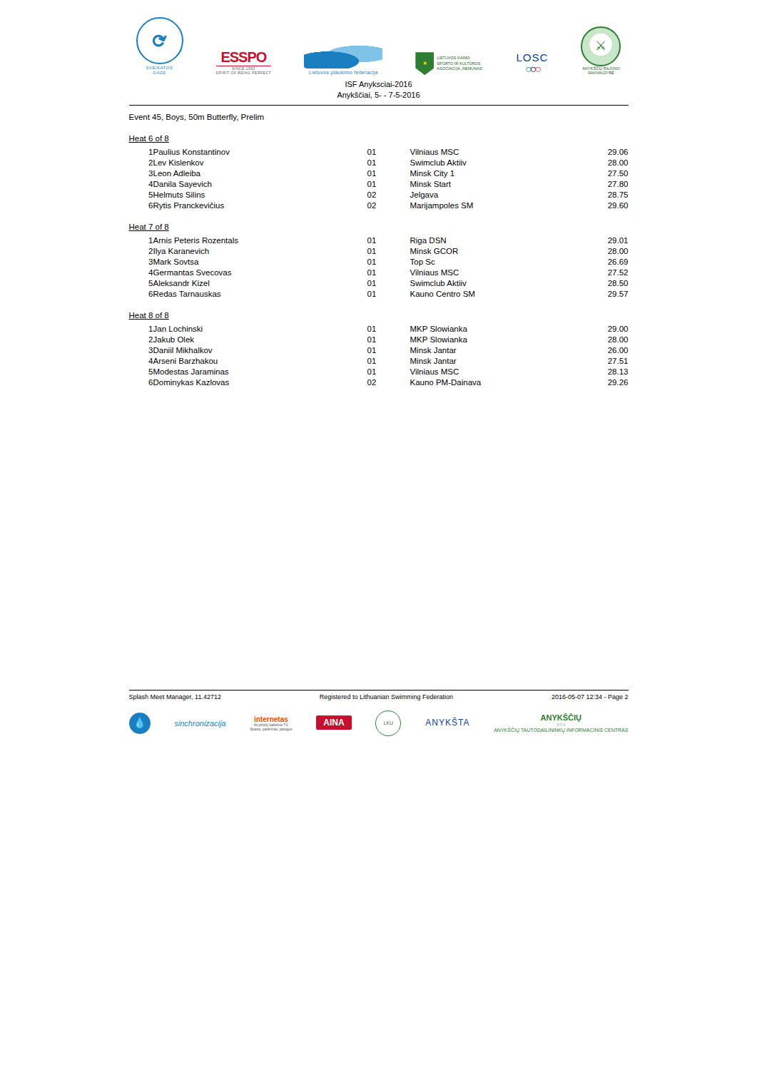⟳
SVEIKATOS
GAZE
ESSPO
SINCE 1992
SPIRIT OF BEING PERFECT
Lietuvos plaukimo federacija
★
LIETUVOS KAIMO
SPORTO IR KULTŪROS
ASOCIACIJA „NEMUNAS“
LOSC
○○○
⚔
ANYKŠČIŲ RAJONO
SAVIVALDYBĖ
ISF Anyksciai-2016
Anykščiai, 5- - 7-5-2016
Event 45, Boys, 50m Butterfly, Prelim
Heat 6 of 8
| 1 | Paulius Konstantinov | 01 | Vilniaus MSC | 29.06 |
| 2 | Lev Kislenkov | 01 | Swimclub Aktiiv | 28.00 |
| 3 | Leon Adleiba | 01 | Minsk City 1 | 27.50 |
| 4 | Danila Sayevich | 01 | Minsk Start | 27.80 |
| 5 | Helmuts Silins | 02 | Jelgava | 28.75 |
| 6 | Rytis Pranckevičius | 02 | Marijampoles SM | 29.60 |
Heat 7 of 8
| 1 | Arnis Peteris Rozentals | 01 | Riga DSN | 29.01 |
| 2 | Ilya Karanevich | 01 | Minsk GCOR | 28.00 |
| 3 | Mark Sovtsa | 01 | Top Sc | 26.69 |
| 4 | Germantas Svecovas | 01 | Vilniaus MSC | 27.52 |
| 5 | Aleksandr Kizel | 01 | Swimclub Aktiiv | 28.50 |
| 6 | Redas Tarnauskas | 01 | Kauno Centro SM | 29.57 |
Heat 8 of 8
| 1 | Jan Lochinski | 01 | MKP Slowianka | 29.00 |
| 2 | Jakub Olek | 01 | MKP Slowianka | 28.00 |
| 3 | Daniil Mikhalkov | 01 | Minsk Jantar | 26.00 |
| 4 | Arseni Barzhakou | 01 | Minsk Jantar | 27.51 |
| 5 | Modestas Jaraminas | 01 | Vilniaus MSC | 28.13 |
| 6 | Dominykas Kazlovas | 02 | Kauno PM-Dainava | 29.26 |
Splash Meet Manager, 11.42712
Registered to Lithuanian Swimming Federation
2016-05-07 12:34 - Page 2
💧
sinchronizacija
internetas Anykščių kabelinė TV
Sparta, patikimas, patogus
AINA
LKU
ANYKŠTA
ANYKŠČIŲ
○○○
ANYKŠČIŲ TAUTODAILININKŲ INFORMACINIS CENTRAS